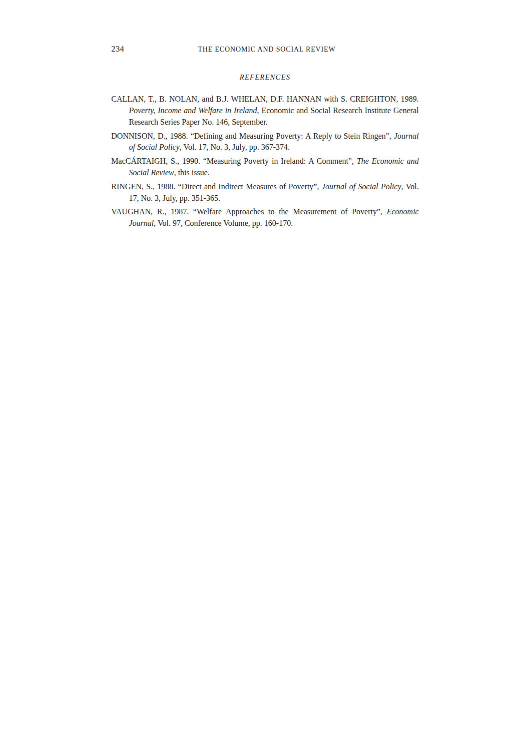234
The Economic and Social Review
REFERENCES
CALLAN, T., B. NOLAN, and B.J. WHELAN, D.F. HANNAN with S. CREIGHTON, 1989. Poverty, Income and Welfare in Ireland, Economic and Social Research Institute General Research Series Paper No. 146, September.
DONNISON, D., 1988. “Defining and Measuring Poverty: A Reply to Stein Ringen”, Journal of Social Policy, Vol. 17, No. 3, July, pp. 367-374.
MacCÁRTAIGH, S., 1990. “Measuring Poverty in Ireland: A Comment”, The Economic and Social Review, this issue.
RINGEN, S., 1988. “Direct and Indirect Measures of Poverty”, Journal of Social Policy, Vol. 17, No. 3, July, pp. 351-365.
VAUGHAN, R., 1987. “Welfare Approaches to the Measurement of Poverty”, Economic Journal, Vol. 97, Conference Volume, pp. 160-170.